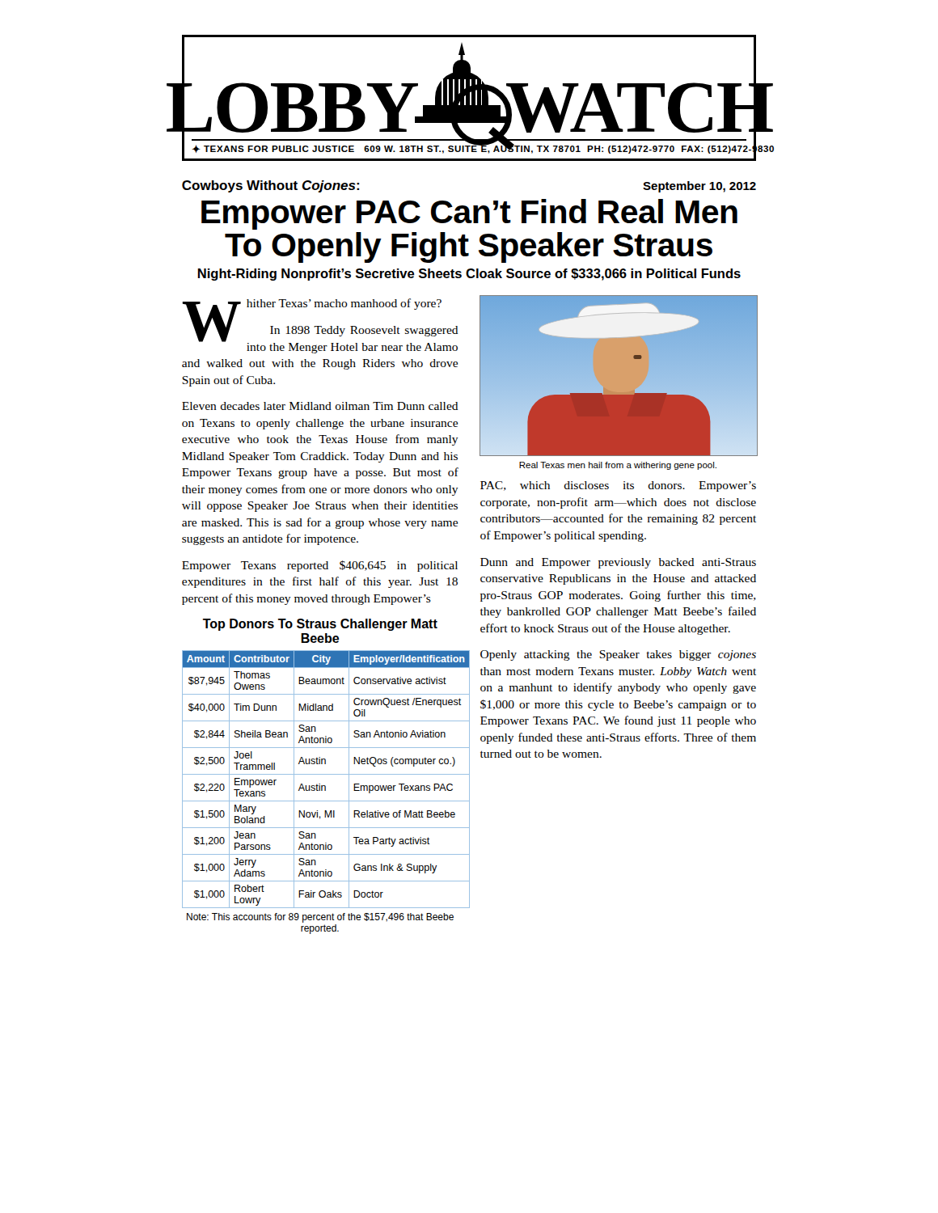LOBBY WATCH
✦Texans For Public Justice 609 W. 18th St., Suite E, Austin, Tx 78701 Ph: (512)472-9770 Fax: (512)472-9830
Cowboys Without Cojones:
September 10, 2012
Empower PAC Can’t Find Real Men
To Openly Fight Speaker Straus
Night-Riding Nonprofit’s Secretive Sheets Cloak Source of $333,066 in Political Funds
Whither Texas’ macho manhood of yore?
In 1898 Teddy Roosevelt swaggered into the Menger Hotel bar near the Alamo and walked out with the Rough Riders who drove Spain out of Cuba.
Eleven decades later Midland oilman Tim Dunn called on Texans to openly challenge the urbane insurance executive who took the Texas House from manly Midland Speaker Tom Craddick. Today Dunn and his Empower Texans group have a posse. But most of their money comes from one or more donors who only will oppose Speaker Joe Straus when their identities are masked. This is sad for a group whose very name suggests an antidote for impotence.
Empower Texans reported $406,645 in political expenditures in the first half of this year. Just 18 percent of this money moved through Empower’s
Top Donors To Straus Challenger Matt Beebe
| Amount | Contributor | City | Employer/Identification |
| --- | --- | --- | --- |
| $87,945 | Thomas Owens | Beaumont | Conservative activist |
| $40,000 | Tim Dunn | Midland | CrownQuest /Enerquest Oil |
| $2,844 | Sheila Bean | San Antonio | San Antonio Aviation |
| $2,500 | Joel Trammell | Austin | NetQos (computer co.) |
| $2,220 | Empower Texans | Austin | Empower Texans PAC |
| $1,500 | Mary Boland | Novi, MI | Relative of Matt Beebe |
| $1,200 | Jean Parsons | San Antonio | Tea Party activist |
| $1,000 | Jerry Adams | San Antonio | Gans Ink & Supply |
| $1,000 | Robert Lowry | Fair Oaks | Doctor |
Note: This accounts for 89 percent of the $157,496 that Beebe reported.
Real Texas men hail from a withering gene pool.
PAC, which discloses its donors. Empower’s corporate, non-profit arm—which does not disclose contributors—accounted for the remaining 82 percent of Empower’s political spending.
Dunn and Empower previously backed anti-Straus conservative Republicans in the House and attacked pro-Straus GOP moderates. Going further this time, they bankrolled GOP challenger Matt Beebe’s failed effort to knock Straus out of the House altogether.
Openly attacking the Speaker takes bigger cojones than most modern Texans muster. Lobby Watch went on a manhunt to identify anybody who openly gave $1,000 or more this cycle to Beebe’s campaign or to Empower Texans PAC. We found just 11 people who openly funded these anti-Straus efforts. Three of them turned out to be women.